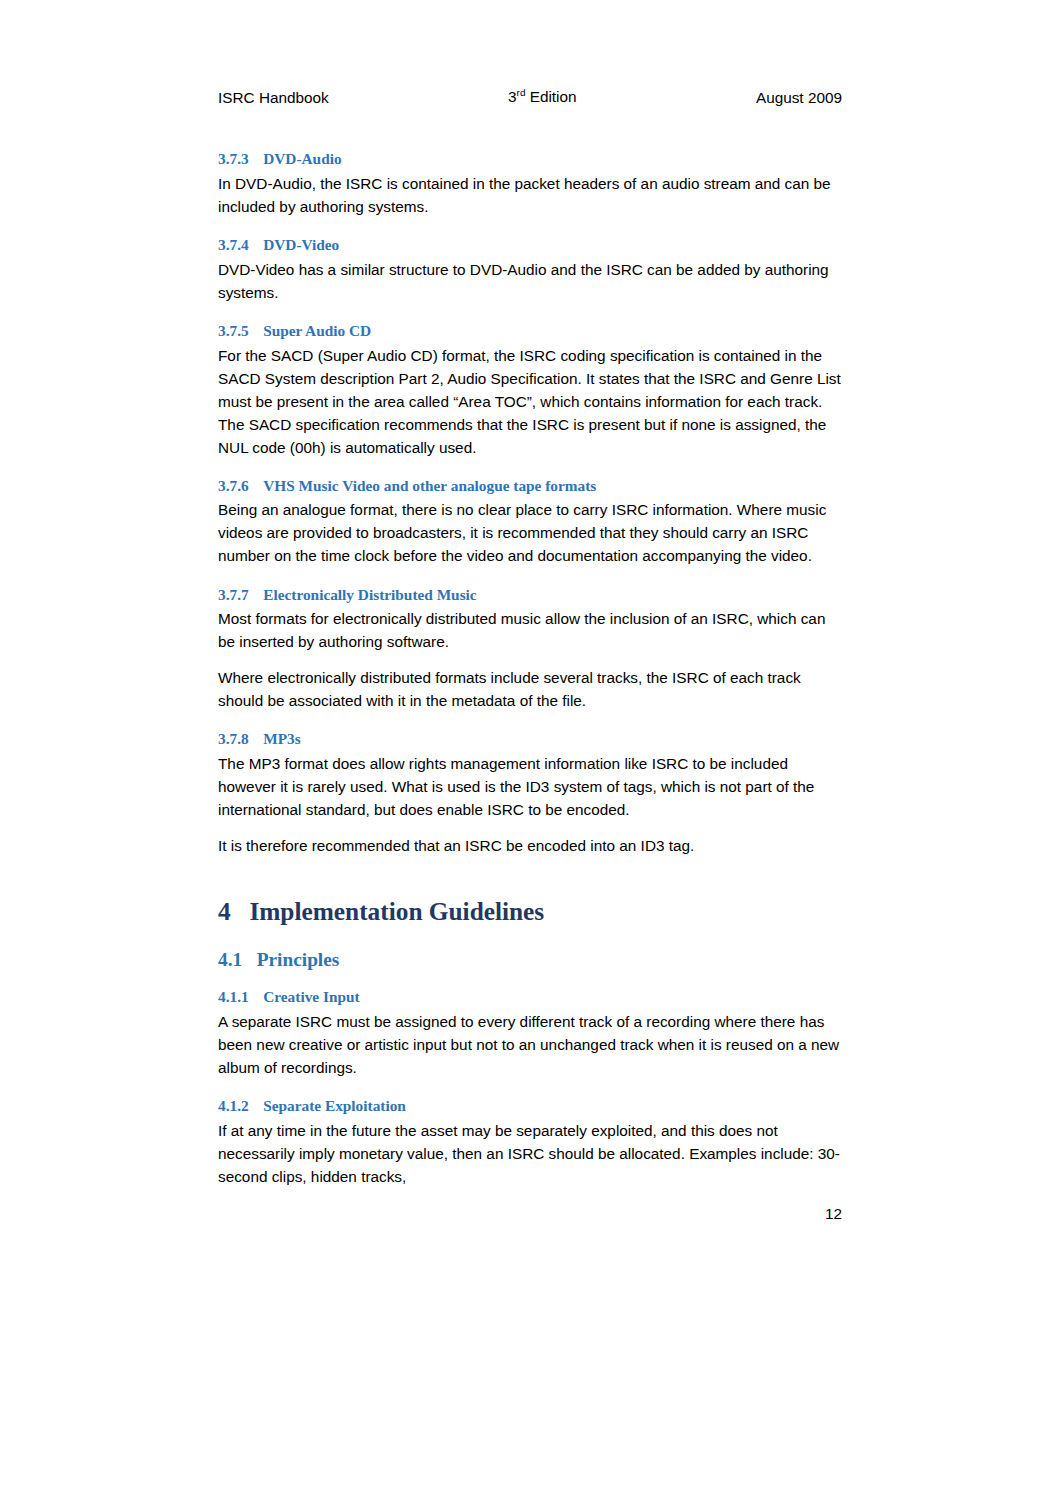ISRC Handbook
3rd Edition
August 2009
3.7.3 DVD-Audio
In DVD-Audio, the ISRC is contained in the packet headers of an audio stream and can be included by authoring systems.
3.7.4 DVD-Video
DVD-Video has a similar structure to DVD-Audio and the ISRC can be added by authoring systems.
3.7.5 Super Audio CD
For the SACD (Super Audio CD) format, the ISRC coding specification is contained in the SACD System description Part 2, Audio Specification. It states that the ISRC and Genre List must be present in the area called “Area TOC”, which contains information for each track. The SACD specification recommends that the ISRC is present but if none is assigned, the NUL code (00h) is automatically used.
3.7.6 VHS Music Video and other analogue tape formats
Being an analogue format, there is no clear place to carry ISRC information. Where music videos are provided to broadcasters, it is recommended that they should carry an ISRC number on the time clock before the video and documentation accompanying the video.
3.7.7 Electronically Distributed Music
Most formats for electronically distributed music allow the inclusion of an ISRC, which can be inserted by authoring software.
Where electronically distributed formats include several tracks, the ISRC of each track should be associated with it in the metadata of the file.
3.7.8 MP3s
The MP3 format does allow rights management information like ISRC to be included however it is rarely used. What is used is the ID3 system of tags, which is not part of the international standard, but does enable ISRC to be encoded.
It is therefore recommended that an ISRC be encoded into an ID3 tag.
4 Implementation Guidelines
4.1 Principles
4.1.1 Creative Input
A separate ISRC must be assigned to every different track of a recording where there has been new creative or artistic input but not to an unchanged track when it is reused on a new album of recordings.
4.1.2 Separate Exploitation
If at any time in the future the asset may be separately exploited, and this does not necessarily imply monetary value, then an ISRC should be allocated. Examples include: 30-second clips, hidden tracks,
12